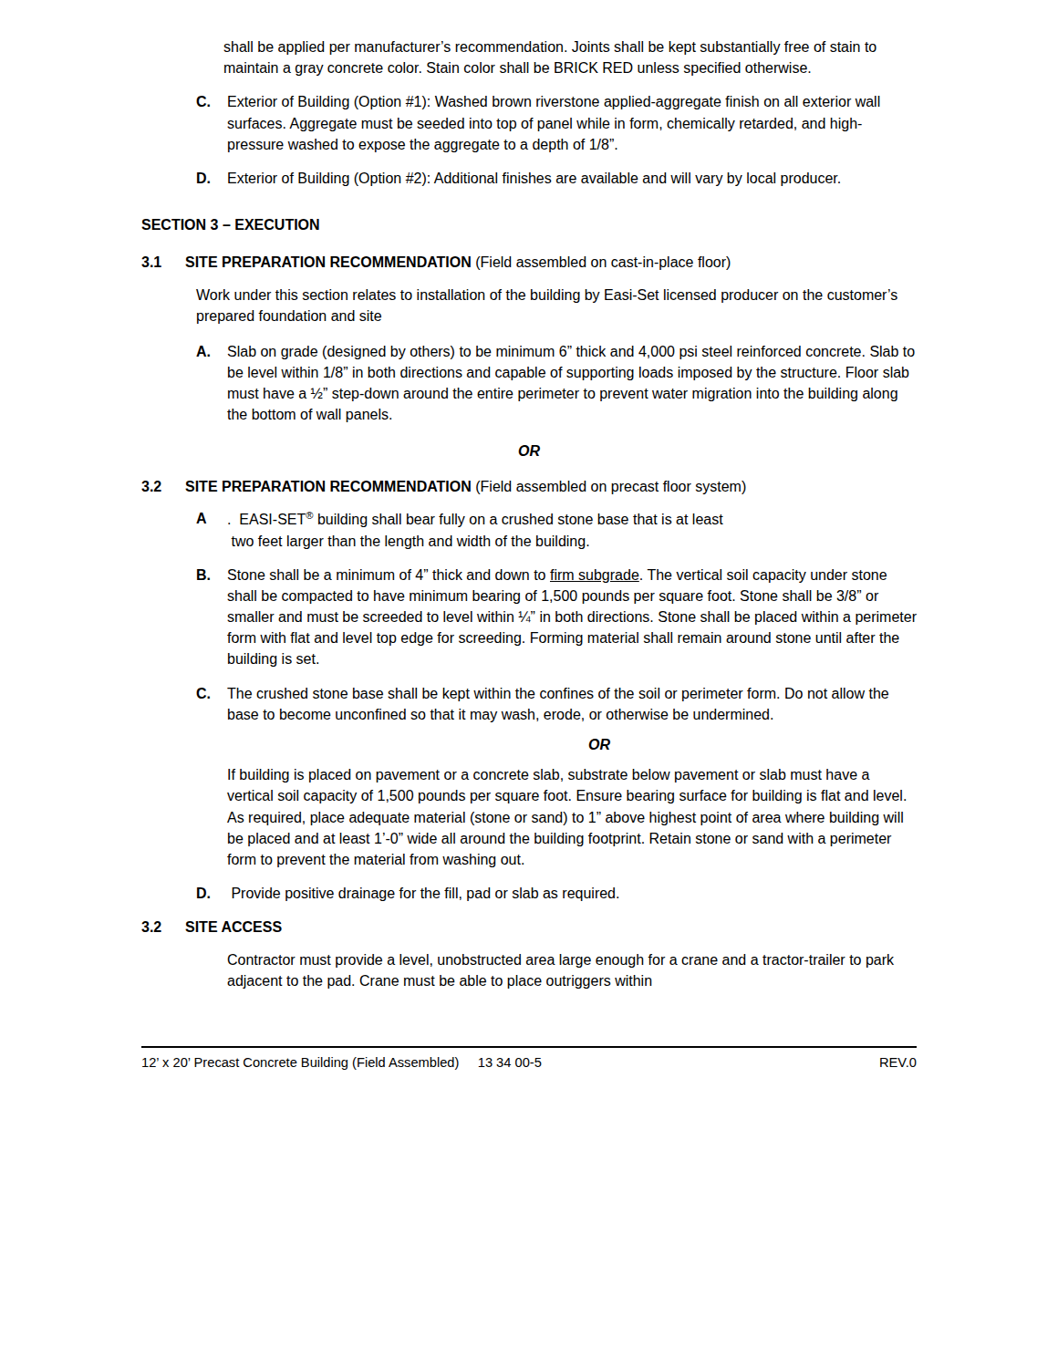shall be applied per manufacturer’s recommendation. Joints shall be kept substantially free of stain to maintain a gray concrete color. Stain color shall be BRICK RED unless specified otherwise.
C.
Exterior of Building (Option #1): Washed brown riverstone applied-aggregate finish on all exterior wall surfaces. Aggregate must be seeded into top of panel while in form, chemically retarded, and high-pressure washed to expose the aggregate to a depth of 1/8”.
D.
Exterior of Building (Option #2): Additional finishes are available and will vary by local producer.
SECTION 3 – EXECUTION
3.1
SITE PREPARATION RECOMMENDATION (Field assembled on cast-in-place floor)
Work under this section relates to installation of the building by Easi-Set licensed producer on the customer’s prepared foundation and site
A.
Slab on grade (designed by others) to be minimum 6” thick and 4,000 psi steel reinforced concrete. Slab to be level within 1/8” in both directions and capable of supporting loads imposed by the structure. Floor slab must have a ½” step-down around the entire perimeter to prevent water migration into the building along the bottom of wall panels.
OR
3.2
SITE PREPARATION RECOMMENDATION (Field assembled on precast floor system)
A
. EASI-SET® building shall bear fully on a crushed stone base that is at least
two feet larger than the length and width of the building.
B.
Stone shall be a minimum of 4” thick and down to firm subgrade. The vertical soil capacity under stone shall be compacted to have minimum bearing of 1,500 pounds per square foot. Stone shall be 3/8” or smaller and must be screeded to level within ¼” in both directions. Stone shall be placed within a perimeter form with flat and level top edge for screeding. Forming material shall remain around stone until after the building is set.
C.
The crushed stone base shall be kept within the confines of the soil or perimeter form. Do not allow the base to become unconfined so that it may wash, erode, or otherwise be undermined.
OR
If building is placed on pavement or a concrete slab, substrate below pavement or slab must have a vertical soil capacity of 1,500 pounds per square foot. Ensure bearing surface for building is flat and level. As required, place adequate material (stone or sand) to 1” above highest point of area where building will be placed and at least 1’-0” wide all around the building footprint. Retain stone or sand with a perimeter form to prevent the material from washing out.
D.
Provide positive drainage for the fill, pad or slab as required.
3.2
SITE ACCESS
Contractor must provide a level, unobstructed area large enough for a crane and a tractor-trailer to park adjacent to the pad. Crane must be able to place outriggers within
12’ x 20’ Precast Concrete Building (Field Assembled) 13 34 00-5
REV.0